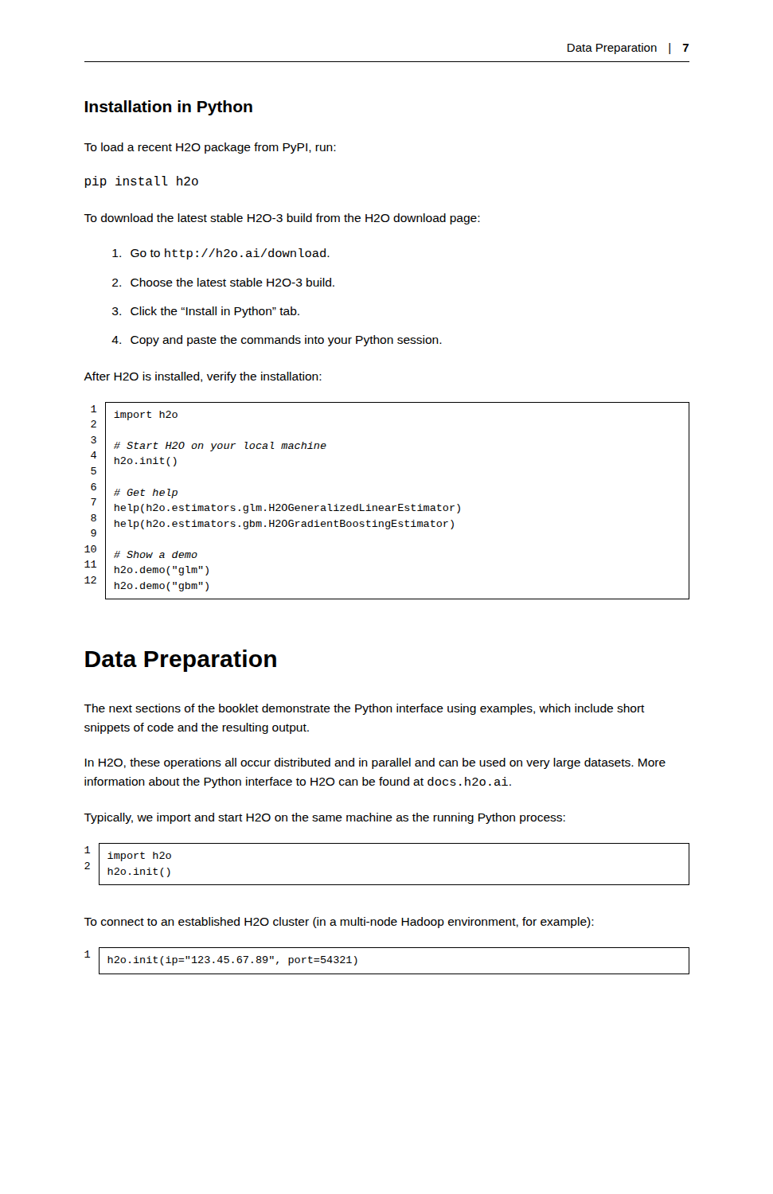Data Preparation | 7
Installation in Python
To load a recent H2O package from PyPI, run:
pip install h2o
To download the latest stable H2O-3 build from the H2O download page:
Go to http://h2o.ai/download.
Choose the latest stable H2O-3 build.
Click the “Install in Python” tab.
Copy and paste the commands into your Python session.
After H2O is installed, verify the installation:
1 2 3 4 5 6 7 8 9 10 11 12
import h2o # Start H2O on your local machine h2o.init() # Get help help(h2o.estimators.glm.H2OGeneralizedLinearEstimator) help(h2o.estimators.gbm.H2OGradientBoostingEstimator) # Show a demo h2o.demo("glm") h2o.demo("gbm")
Data Preparation
The next sections of the booklet demonstrate the Python interface using examples, which include short snippets of code and the resulting output.
In H2O, these operations all occur distributed and in parallel and can be used on very large datasets. More information about the Python interface to H2O can be found at docs.h2o.ai.
Typically, we import and start H2O on the same machine as the running Python process:
1 2
import h2o h2o.init()
To connect to an established H2O cluster (in a multi-node Hadoop environment, for example):
1
h2o.init(ip="123.45.67.89", port=54321)